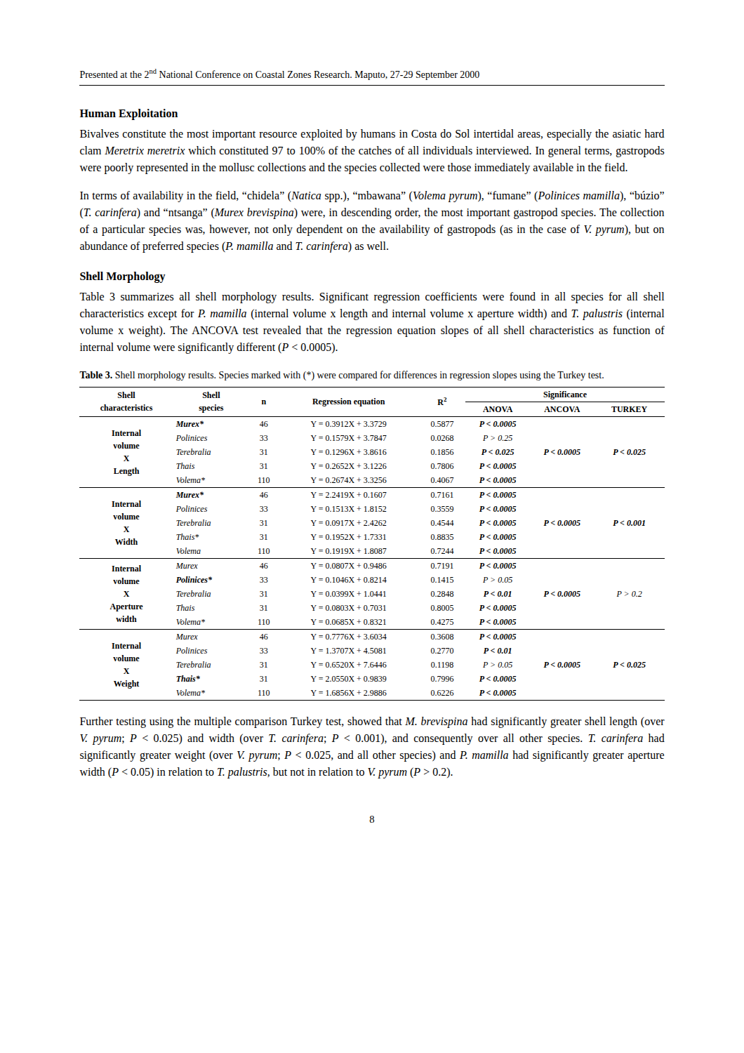Presented at the 2nd National Conference on Coastal Zones Research. Maputo, 27-29 September 2000
Human Exploitation
Bivalves constitute the most important resource exploited by humans in Costa do Sol intertidal areas, especially the asiatic hard clam Meretrix meretrix which constituted 97 to 100% of the catches of all individuals interviewed. In general terms, gastropods were poorly represented in the mollusc collections and the species collected were those immediately available in the field.
In terms of availability in the field, “chidela” (Natica spp.), “mbawana” (Volema pyrum), “fumane” (Polinices mamilla), “búzio” (T. carinfera) and “ntsanga” (Murex brevispina) were, in descending order, the most important gastropod species. The collection of a particular species was, however, not only dependent on the availability of gastropods (as in the case of V. pyrum), but on abundance of preferred species (P. mamilla and T. carinfera) as well.
Shell Morphology
Table 3 summarizes all shell morphology results. Significant regression coefficients were found in all species for all shell characteristics except for P. mamilla (internal volume x length and internal volume x aperture width) and T. palustris (internal volume x weight). The ANCOVA test revealed that the regression equation slopes of all shell characteristics as function of internal volume were significantly different (P < 0.0005).
Table 3. Shell morphology results. Species marked with (*) were compared for differences in regression slopes using the Turkey test.
| Shell characteristics | Shell species | n | Regression equation | R 2 | Significance |
| --- | --- | --- | --- | --- | --- |
| ANOVA | ANCOVA | TURKEY |
| Internal volume X Length | Murex* | 46 | Y = 0.3912X + 3.3729 | 0.5877 | P < 0.0005 | P < 0.0005 | P < 0.025 |
| Polinices | 33 | Y = 0.1579X + 3.7847 | 0.0268 | P > 0.25 |
| Terebralia | 31 | Y = 0.1296X + 3.8616 | 0.1856 | P < 0.025 |
| Thais | 31 | Y = 0.2652X + 3.1226 | 0.7806 | P < 0.0005 |
| Volema* | 110 | Y = 0.2674X + 3.3256 | 0.4067 | P < 0.0005 |
| Internal volume X Width | Murex* | 46 | Y = 2.2419X + 0.1607 | 0.7161 | P < 0.0005 | P < 0.0005 | P < 0.001 |
| Polinices | 33 | Y = 0.1513X + 1.8152 | 0.3559 | P < 0.0005 |
| Terebralia | 31 | Y = 0.0917X + 2.4262 | 0.4544 | P < 0.0005 |
| Thais* | 31 | Y = 0.1952X + 1.7331 | 0.8835 | P < 0.0005 |
| Volema | 110 | Y = 0.1919X + 1.8087 | 0.7244 | P < 0.0005 |
| Internal volume X Aperture width | Murex | 46 | Y = 0.0807X + 0.9486 | 0.7191 | P < 0.0005 | P < 0.0005 | P > 0.2 |
| Polinices* | 33 | Y = 0.1046X + 0.8214 | 0.1415 | P > 0.05 |
| Terebralia | 31 | Y = 0.0399X + 1.0441 | 0.2848 | P < 0.01 |
| Thais | 31 | Y = 0.0803X + 0.7031 | 0.8005 | P < 0.0005 |
| Volema* | 110 | Y = 0.0685X + 0.8321 | 0.4275 | P < 0.0005 |
| Internal volume X Weight | Murex | 46 | Y = 0.7776X + 3.6034 | 0.3608 | P < 0.0005 | P < 0.0005 | P < 0.025 |
| Polinices | 33 | Y = 1.3707X + 4.5081 | 0.2770 | P < 0.01 |
| Terebralia | 31 | Y = 0.6520X + 7.6446 | 0.1198 | P > 0.05 |
| Thais* | 31 | Y = 2.0550X + 0.9839 | 0.7996 | P < 0.0005 |
| Volema* | 110 | Y = 1.6856X + 2.9886 | 0.6226 | P < 0.0005 |
Further testing using the multiple comparison Turkey test, showed that M. brevispina had significantly greater shell length (over V. pyrum; P < 0.025) and width (over T. carinfera; P < 0.001), and consequently over all other species. T. carinfera had significantly greater weight (over V. pyrum; P < 0.025, and all other species) and P. mamilla had significantly greater aperture width (P < 0.05) in relation to T. palustris, but not in relation to V. pyrum (P > 0.2).
8